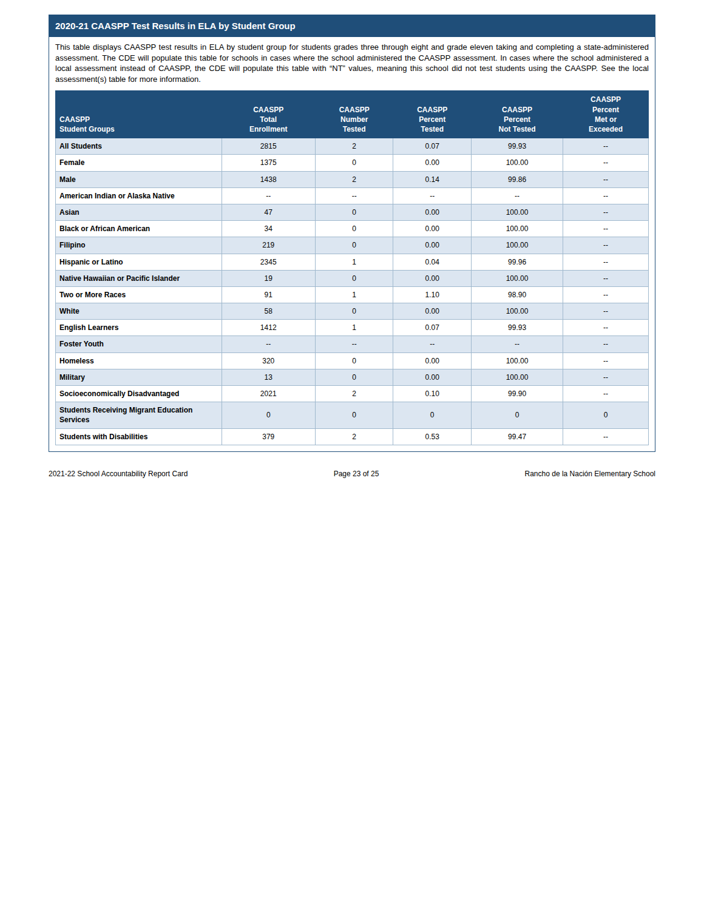2020-21 CAASPP Test Results in ELA by Student Group
This table displays CAASPP test results in ELA by student group for students grades three through eight and grade eleven taking and completing a state-administered assessment. The CDE will populate this table for schools in cases where the school administered the CAASPP assessment. In cases where the school administered a local assessment instead of CAASPP, the CDE will populate this table with “NT” values, meaning this school did not test students using the CAASPP. See the local assessment(s) table for more information.
| CAASPP Student Groups | CAASPP Total Enrollment | CAASPP Number Tested | CAASPP Percent Tested | CAASPP Percent Not Tested | CAASPP Percent Met or Exceeded |
| --- | --- | --- | --- | --- | --- |
| All Students | 2815 | 2 | 0.07 | 99.93 | -- |
| Female | 1375 | 0 | 0.00 | 100.00 | -- |
| Male | 1438 | 2 | 0.14 | 99.86 | -- |
| American Indian or Alaska Native | -- | -- | -- | -- | -- |
| Asian | 47 | 0 | 0.00 | 100.00 | -- |
| Black or African American | 34 | 0 | 0.00 | 100.00 | -- |
| Filipino | 219 | 0 | 0.00 | 100.00 | -- |
| Hispanic or Latino | 2345 | 1 | 0.04 | 99.96 | -- |
| Native Hawaiian or Pacific Islander | 19 | 0 | 0.00 | 100.00 | -- |
| Two or More Races | 91 | 1 | 1.10 | 98.90 | -- |
| White | 58 | 0 | 0.00 | 100.00 | -- |
| English Learners | 1412 | 1 | 0.07 | 99.93 | -- |
| Foster Youth | -- | -- | -- | -- | -- |
| Homeless | 320 | 0 | 0.00 | 100.00 | -- |
| Military | 13 | 0 | 0.00 | 100.00 | -- |
| Socioeconomically Disadvantaged | 2021 | 2 | 0.10 | 99.90 | -- |
| Students Receiving Migrant Education Services | 0 | 0 | 0 | 0 | 0 |
| Students with Disabilities | 379 | 2 | 0.53 | 99.47 | -- |
2021-22 School Accountability Report Card
Page 23 of 25
Rancho de la Nación Elementary School